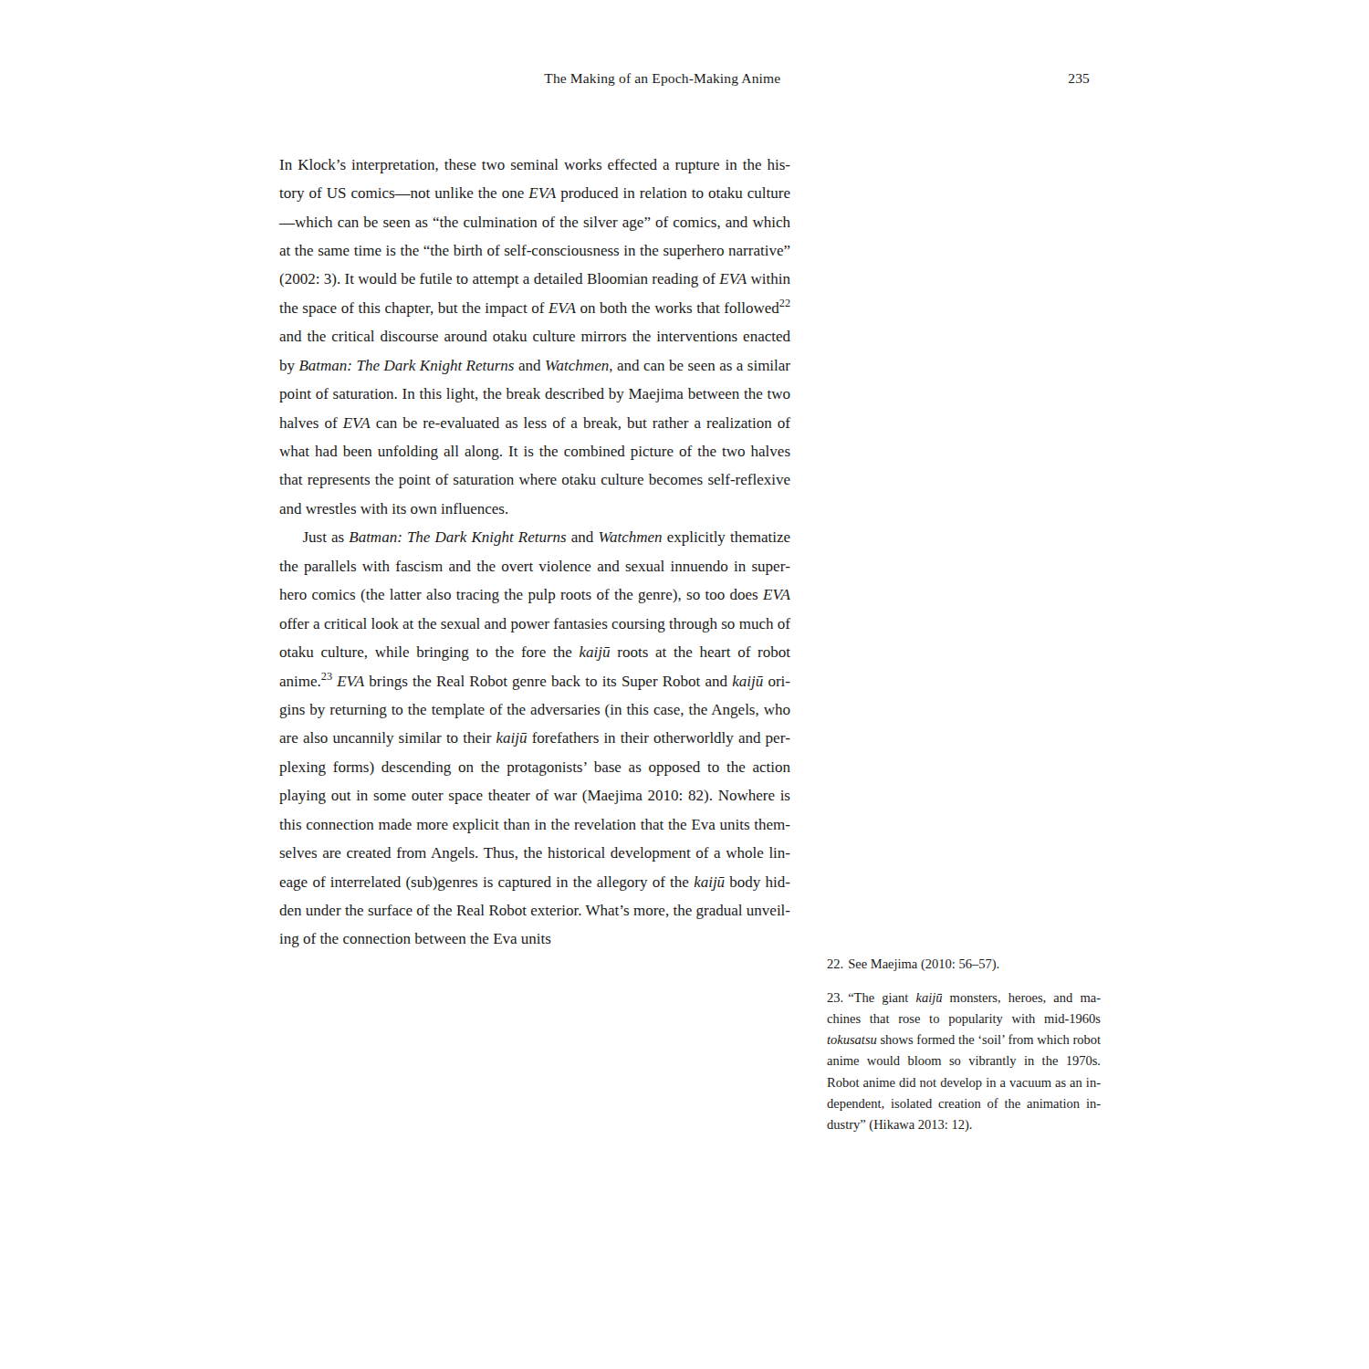The Making of an Epoch-Making Anime 235
In Klock’s interpretation, these two seminal works effected a rupture in the history of US comics—not unlike the one EVA produced in relation to otaku culture—which can be seen as “the culmination of the silver age” of comics, and which at the same time is the “the birth of self-consciousness in the superhero narrative” (2002: 3). It would be futile to attempt a detailed Bloomian reading of EVA within the space of this chapter, but the impact of EVA on both the works that followed22 and the critical discourse around otaku culture mirrors the interventions enacted by Batman: The Dark Knight Returns and Watchmen, and can be seen as a similar point of saturation. In this light, the break described by Maejima between the two halves of EVA can be re-evaluated as less of a break, but rather a realization of what had been unfolding all along. It is the combined picture of the two halves that represents the point of saturation where otaku culture becomes self-reflexive and wrestles with its own influences.
Just as Batman: The Dark Knight Returns and Watchmen explicitly thematize the parallels with fascism and the overt violence and sexual innuendo in superhero comics (the latter also tracing the pulp roots of the genre), so too does EVA offer a critical look at the sexual and power fantasies coursing through so much of otaku culture, while bringing to the fore the kaijū roots at the heart of robot anime.23 EVA brings the Real Robot genre back to its Super Robot and kaijū origins by returning to the template of the adversaries (in this case, the Angels, who are also uncannily similar to their kaijū forefathers in their otherworldly and perplexing forms) descending on the protagonists’ base as opposed to the action playing out in some outer space theater of war (Maejima 2010: 82). Nowhere is this connection made more explicit than in the revelation that the Eva units themselves are created from Angels. Thus, the historical development of a whole lineage of interrelated (sub)genres is captured in the allegory of the kaijū body hidden under the surface of the Real Robot exterior. What’s more, the gradual unveiling of the connection between the Eva units
22. See Maejima (2010: 56–57).
23.“The giant kaijū monsters, heroes, and machines that rose to popularity with mid-1960s tokusatsu shows formed the ‘soil’ from which robot anime would bloom so vibrantly in the 1970s. Robot anime did not develop in a vacuum as an independent, isolated creation of the animation industry” (Hikawa 2013: 12).